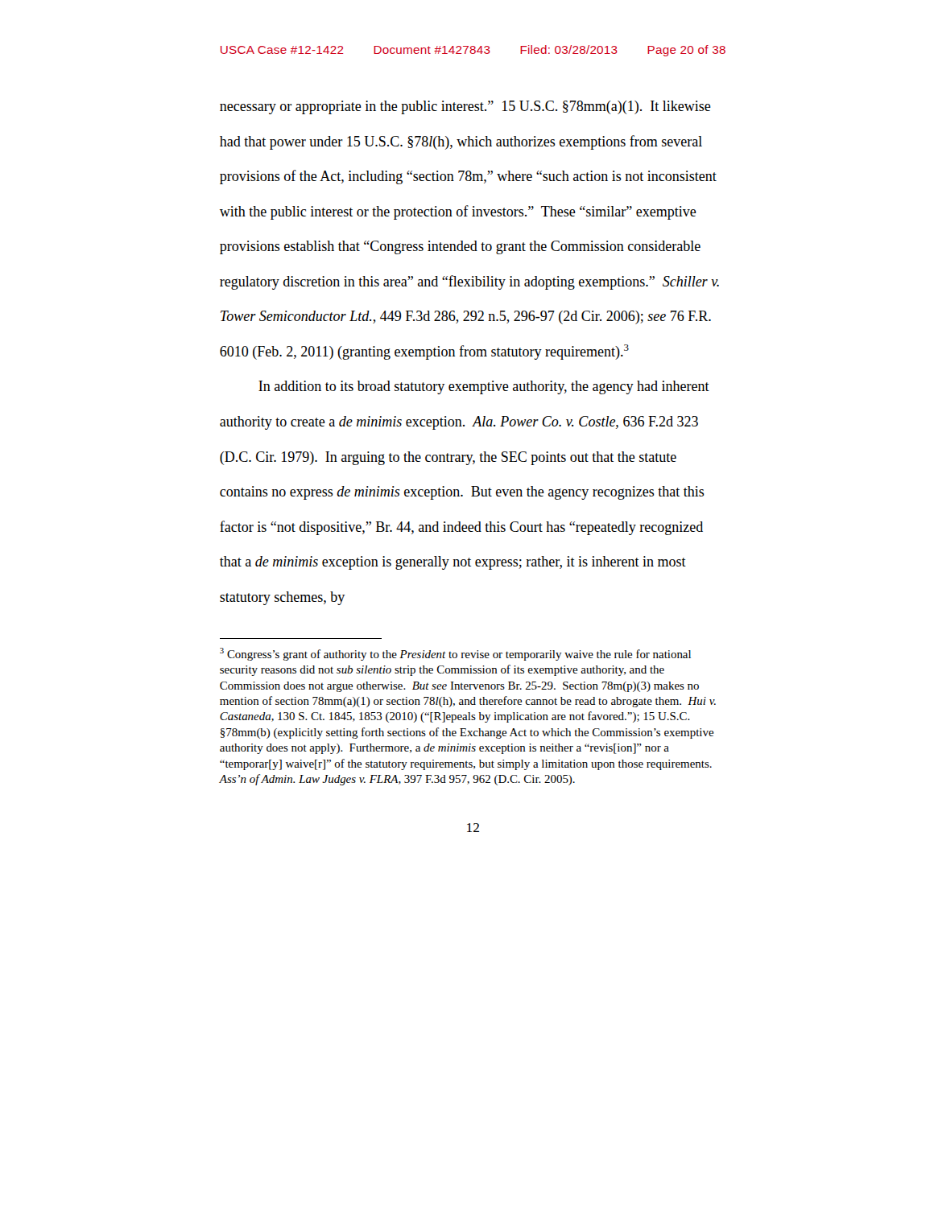USCA Case #12-1422 Document #1427843 Filed: 03/28/2013 Page 20 of 38
necessary or appropriate in the public interest.” 15 U.S.C. §78mm(a)(1). It likewise had that power under 15 U.S.C. §78l(h), which authorizes exemptions from several provisions of the Act, including “section 78m,” where “such action is not inconsistent with the public interest or the protection of investors.” These “similar” exemptive provisions establish that “Congress intended to grant the Commission considerable regulatory discretion in this area” and “flexibility in adopting exemptions.” Schiller v. Tower Semiconductor Ltd., 449 F.3d 286, 292 n.5, 296-97 (2d Cir. 2006); see 76 F.R. 6010 (Feb. 2, 2011) (granting exemption from statutory requirement).3
In addition to its broad statutory exemptive authority, the agency had inherent authority to create a de minimis exception. Ala. Power Co. v. Costle, 636 F.2d 323 (D.C. Cir. 1979). In arguing to the contrary, the SEC points out that the statute contains no express de minimis exception. But even the agency recognizes that this factor is “not dispositive,” Br. 44, and indeed this Court has “repeatedly recognized that a de minimis exception is generally not express; rather, it is inherent in most statutory schemes, by
3 Congress’s grant of authority to the President to revise or temporarily waive the rule for national security reasons did not sub silentio strip the Commission of its exemptive authority, and the Commission does not argue otherwise. But see Intervenors Br. 25-29. Section 78m(p)(3) makes no mention of section 78mm(a)(1) or section 78l(h), and therefore cannot be read to abrogate them. Hui v. Castaneda, 130 S. Ct. 1845, 1853 (2010) (“[R]epeals by implication are not favored.”); 15 U.S.C. §78mm(b) (explicitly setting forth sections of the Exchange Act to which the Commission’s exemptive authority does not apply). Furthermore, a de minimis exception is neither a “revis[ion]” nor a “temporar[y] waive[r]” of the statutory requirements, but simply a limitation upon those requirements. Ass’n of Admin. Law Judges v. FLRA, 397 F.3d 957, 962 (D.C. Cir. 2005).
12